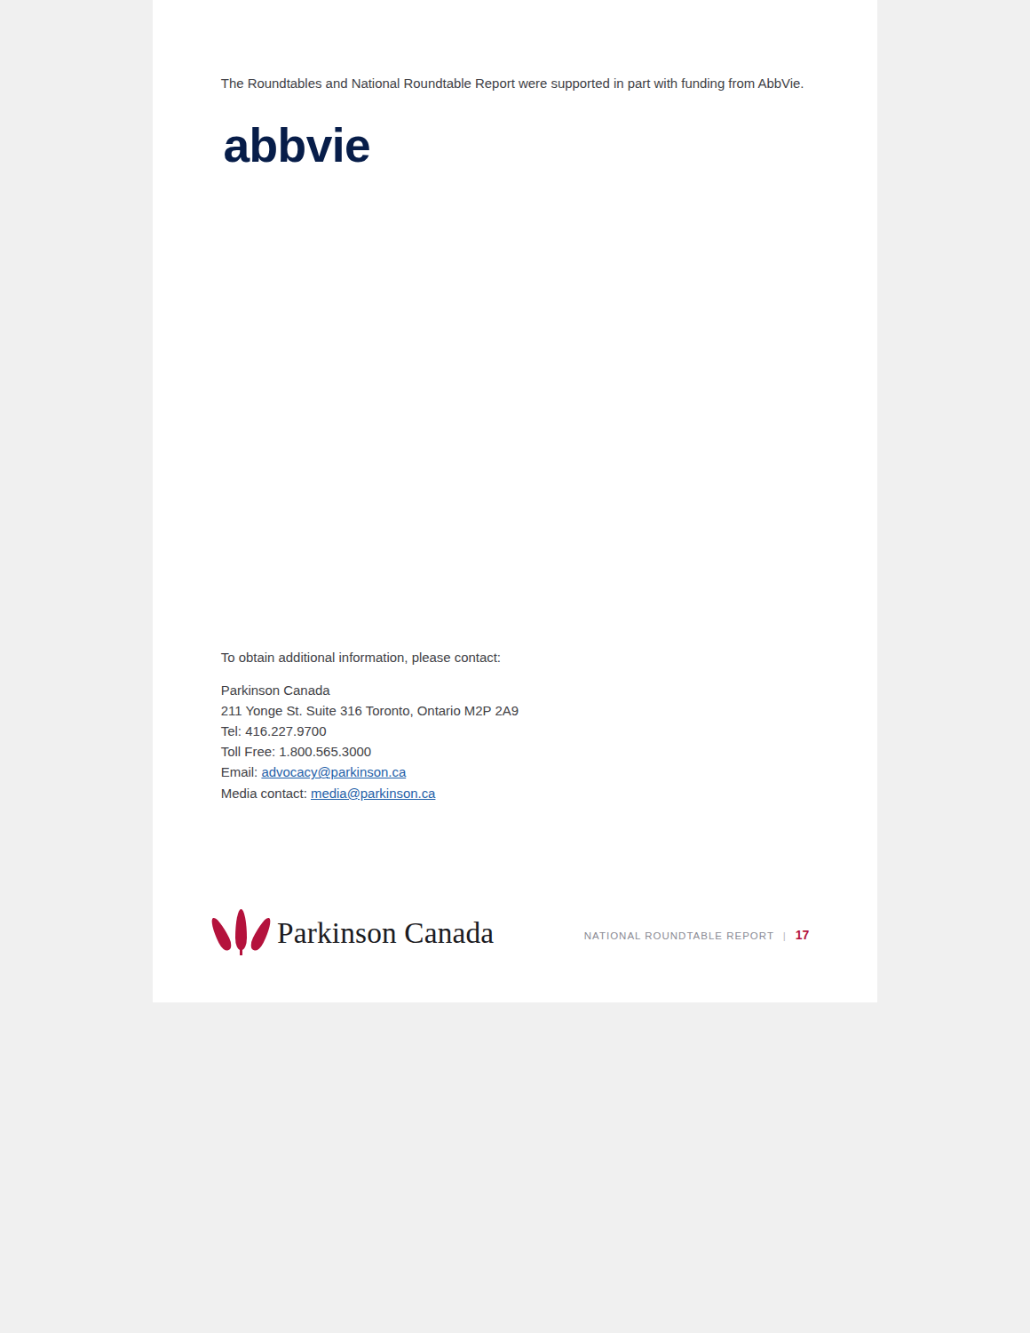The Roundtables and National Roundtable Report were supported in part with funding from AbbVie.
abbvie
To obtain additional information, please contact:
Parkinson Canada 211 Yonge St. Suite 316 Toronto, Ontario M2P 2A9 Tel: 416.227.9700 Toll Free: 1.800.565.3000 Email: advocacy@parkinson.ca Media contact: media@parkinson.ca
Parkinson Canada
National Roundtable Report | 17